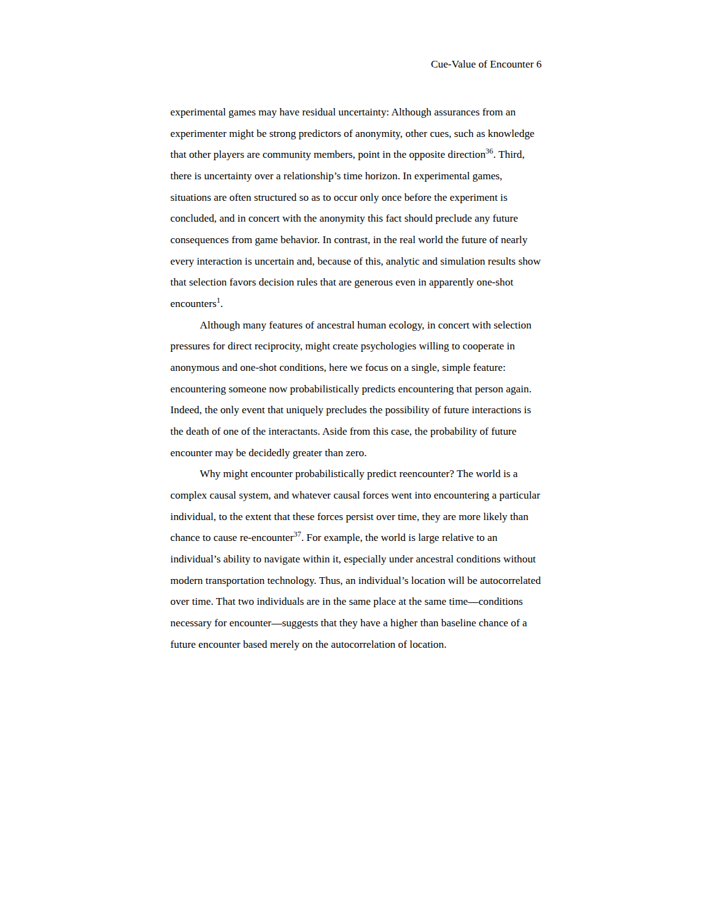Cue-Value of Encounter 6
experimental games may have residual uncertainty: Although assurances from an experimenter might be strong predictors of anonymity, other cues, such as knowledge that other players are community members, point in the opposite direction36. Third, there is uncertainty over a relationship’s time horizon. In experimental games, situations are often structured so as to occur only once before the experiment is concluded, and in concert with the anonymity this fact should preclude any future consequences from game behavior. In contrast, in the real world the future of nearly every interaction is uncertain and, because of this, analytic and simulation results show that selection favors decision rules that are generous even in apparently one-shot encounters1.
Although many features of ancestral human ecology, in concert with selection pressures for direct reciprocity, might create psychologies willing to cooperate in anonymous and one-shot conditions, here we focus on a single, simple feature: encountering someone now probabilistically predicts encountering that person again. Indeed, the only event that uniquely precludes the possibility of future interactions is the death of one of the interactants. Aside from this case, the probability of future encounter may be decidedly greater than zero.
Why might encounter probabilistically predict reencounter? The world is a complex causal system, and whatever causal forces went into encountering a particular individual, to the extent that these forces persist over time, they are more likely than chance to cause re-encounter37. For example, the world is large relative to an individual’s ability to navigate within it, especially under ancestral conditions without modern transportation technology. Thus, an individual’s location will be autocorrelated over time. That two individuals are in the same place at the same time—conditions necessary for encounter—suggests that they have a higher than baseline chance of a future encounter based merely on the autocorrelation of location.